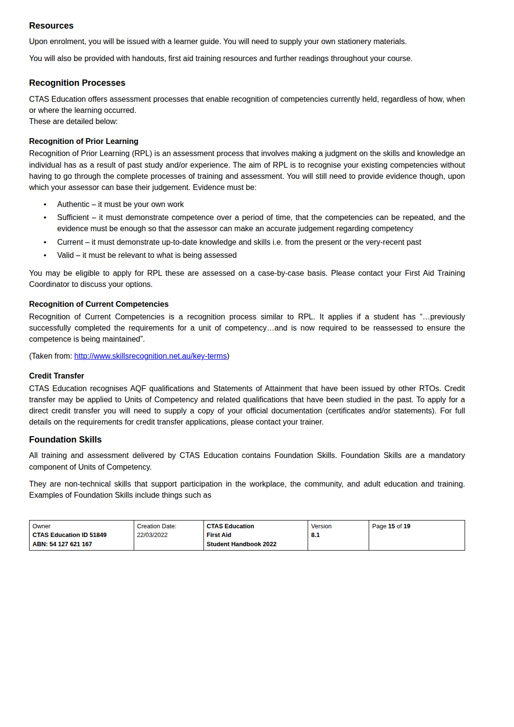Resources
Upon enrolment, you will be issued with a learner guide. You will need to supply your own stationery materials.
You will also be provided with handouts, first aid training resources and further readings throughout your course.
Recognition Processes
CTAS Education offers assessment processes that enable recognition of competencies currently held, regardless of how, when or where the learning occurred.
These are detailed below:
Recognition of Prior Learning
Recognition of Prior Learning (RPL) is an assessment process that involves making a judgment on the skills and knowledge an individual has as a result of past study and/or experience. The aim of RPL is to recognise your existing competencies without having to go through the complete processes of training and assessment. You will still need to provide evidence though, upon which your assessor can base their judgement. Evidence must be:
Authentic – it must be your own work
Sufficient – it must demonstrate competence over a period of time, that the competencies can be repeated, and the evidence must be enough so that the assessor can make an accurate judgement regarding competency
Current – it must demonstrate up-to-date knowledge and skills i.e. from the present or the very-recent past
Valid – it must be relevant to what is being assessed
You may be eligible to apply for RPL these are assessed on a case-by-case basis. Please contact your First Aid Training Coordinator to discuss your options.
Recognition of Current Competencies
Recognition of Current Competencies is a recognition process similar to RPL. It applies if a student has “…previously successfully completed the requirements for a unit of competency…and is now required to be reassessed to ensure the competence is being maintained”.
(Taken from: http://www.skillsrecognition.net.au/key-terms)
Credit Transfer
CTAS Education recognises AQF qualifications and Statements of Attainment that have been issued by other RTOs. Credit transfer may be applied to Units of Competency and related qualifications that have been studied in the past. To apply for a direct credit transfer you will need to supply a copy of your official documentation (certificates and/or statements). For full details on the requirements for credit transfer applications, please contact your trainer.
Foundation Skills
All training and assessment delivered by CTAS Education contains Foundation Skills. Foundation Skills are a mandatory component of Units of Competency.
They are non-technical skills that support participation in the workplace, the community, and adult education and training. Examples of Foundation Skills include things such as
| Owner CTAS Education ID 51849 ABN: 54 127 621 167 | Creation Date: 22/03/2022 | CTAS Education First Aid Student Handbook 2022 | Version 8.1 | Page 15 of 19 |